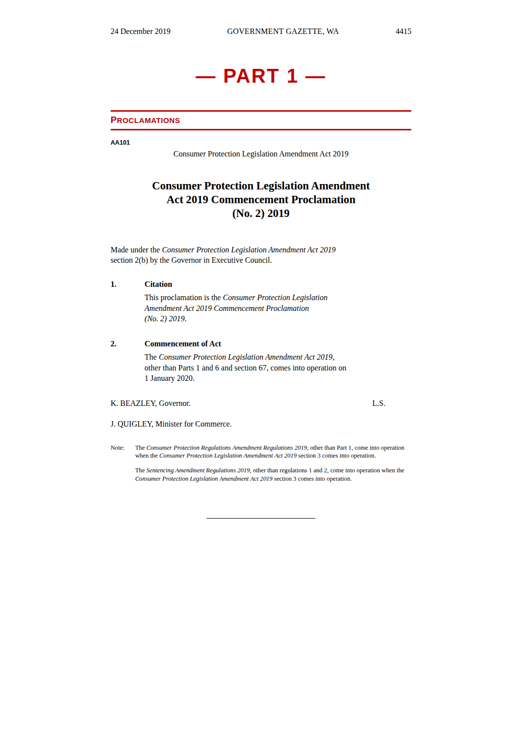24 December 2019
GOVERNMENT GAZETTE, WA
4415
— PART 1 —
PROCLAMATIONS
AA101
Consumer Protection Legislation Amendment Act 2019
Consumer Protection Legislation Amendment
Act 2019 Commencement Proclamation
(No. 2) 2019
Made under the Consumer Protection Legislation Amendment Act 2019
section 2(b) by the Governor in Executive Council.
1.
Citation
This proclamation is the Consumer Protection Legislation
Amendment Act 2019 Commencement Proclamation
(No. 2) 2019.
2.
Commencement of Act
The Consumer Protection Legislation Amendment Act 2019,
other than Parts 1 and 6 and section 67, comes into operation on
1 January 2020.
K. BEAZLEY, Governor.
L.S.
J. QUIGLEY, Minister for Commerce.
Note:
The Consumer Protection Regulations Amendment Regulations 2019, other than Part 1, come into operation when the Consumer Protection Legislation Amendment Act 2019 section 3 comes into operation.
The Sentencing Amendment Regulations 2019, other than regulations 1 and 2, come into operation when the Consumer Protection Legislation Amendment Act 2019 section 3 comes into operation.